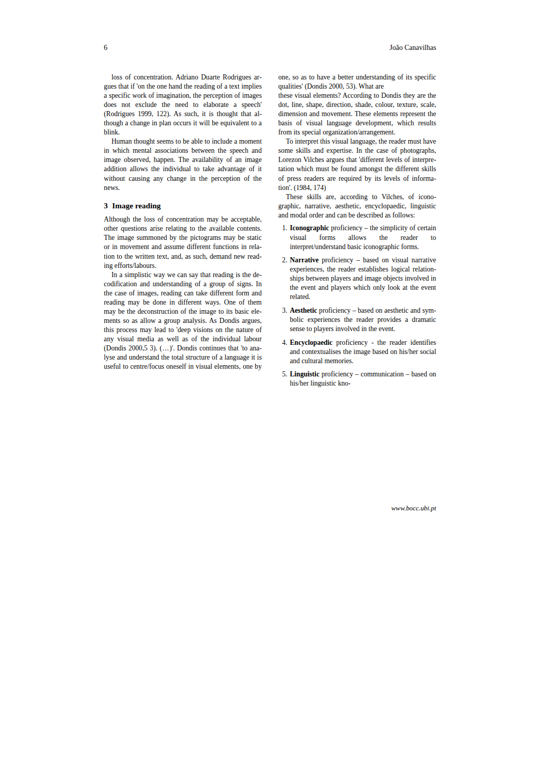6 João Canavilhas
loss of concentration. Adriano Duarte Rodrigues argues that if 'on the one hand the reading of a text implies a specific work of imagination, the perception of images does not exclude the need to elaborate a speech' (Rodrigues 1999, 122). As such, it is thought that although a change in plan occurs it will be equivalent to a blink.
Human thought seems to be able to include a moment in which mental associations between the speech and image observed, happen. The availability of an image addition allows the individual to take advantage of it without causing any change in the perception of the news.
3 Image reading
Although the loss of concentration may be acceptable, other questions arise relating to the available contents. The image summoned by the pictograms may be static or in movement and assume different functions in relation to the written text, and, as such, demand new reading efforts/labours.
In a simplistic way we can say that reading is the de-codification and understanding of a group of signs. In the case of images, reading can take different form and reading may be done in different ways. One of them may be the deconstruction of the image to its basic elements so as allow a group analysis. As Dondis argues, this process may lead to 'deep visions on the nature of any visual media as well as of the individual labour (Dondis 2000,5 3). ( . . . )'. Dondis continues that 'to analyse and understand the total structure of a language it is useful to centre/focus oneself in visual elements, one by one, so as to have a better understanding of its specific qualities' (Dondis 2000, 53). What are
these visual elements? According to Dondis they are the dot, line, shape, direction, shade, colour, texture, scale, dimension and movement. These elements represent the basis of visual language development, which results from its special organization/arrangement.
To interpret this visual language, the reader must have some skills and expertise. In the case of photographs, Lorezon Vilches argues that 'different levels of interpretation which must be found amongst the different skills of press readers are required by its levels of information'. (1984, 174)
These skills are, according to Vilches, of iconographic, narrative, aesthetic, encyclopaedic, linguistic and modal order and can be described as follows:
Iconographic proficiency – the simplicity of certain visual forms allows the reader to interpret/understand basic iconographic forms.
Narrative proficiency – based on visual narrative experiences, the reader establishes logical relationships between players and image objects involved in the event and players which only look at the event related.
Aesthetic proficiency – based on aesthetic and symbolic experiences the reader provides a dramatic sense to players involved in the event.
Encyclopaedic proficiency - the reader identifies and contextualises the image based on his/her social and cultural memories.
Linguistic proficiency – communication – based on his/her linguistic kno-
www.bocc.ubi.pt